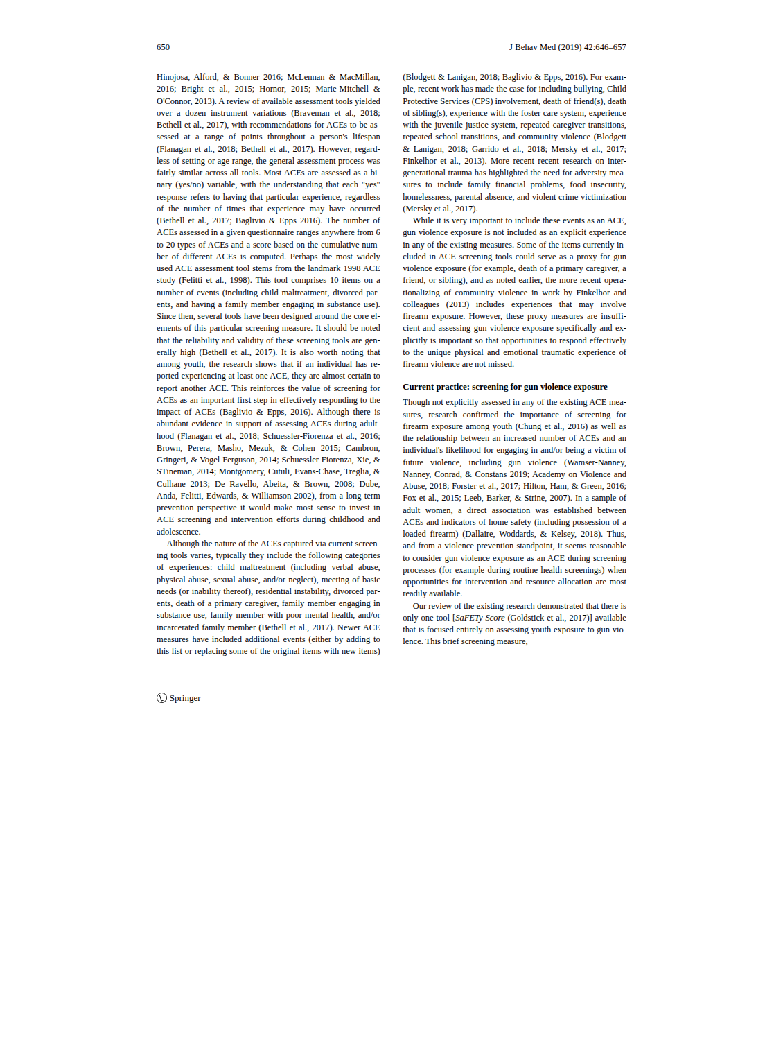650 J Behav Med (2019) 42:646–657
Hinojosa, Alford, & Bonner 2016; McLennan & MacMillan, 2016; Bright et al., 2015; Hornor, 2015; Marie-Mitchell & O'Connor, 2013). A review of available assessment tools yielded over a dozen instrument variations (Braveman et al., 2018; Bethell et al., 2017), with recommendations for ACEs to be assessed at a range of points throughout a person's lifespan (Flanagan et al., 2018; Bethell et al., 2017). However, regardless of setting or age range, the general assessment process was fairly similar across all tools. Most ACEs are assessed as a binary (yes/no) variable, with the understanding that each "yes" response refers to having that particular experience, regardless of the number of times that experience may have occurred (Bethell et al., 2017; Baglivio & Epps 2016). The number of ACEs assessed in a given questionnaire ranges anywhere from 6 to 20 types of ACEs and a score based on the cumulative number of different ACEs is computed. Perhaps the most widely used ACE assessment tool stems from the landmark 1998 ACE study (Felitti et al., 1998). This tool comprises 10 items on a number of events (including child maltreatment, divorced parents, and having a family member engaging in substance use). Since then, several tools have been designed around the core elements of this particular screening measure. It should be noted that the reliability and validity of these screening tools are generally high (Bethell et al., 2017). It is also worth noting that among youth, the research shows that if an individual has reported experiencing at least one ACE, they are almost certain to report another ACE. This reinforces the value of screening for ACEs as an important first step in effectively responding to the impact of ACEs (Baglivio & Epps, 2016). Although there is abundant evidence in support of assessing ACEs during adulthood (Flanagan et al., 2018; Schuessler-Fiorenza et al., 2016; Brown, Perera, Masho, Mezuk, & Cohen 2015; Cambron, Gringeri, & Vogel-Ferguson, 2014; Schuessler-Fiorenza, Xie, & STineman, 2014; Montgomery, Cutuli, Evans-Chase, Treglia, & Culhane 2013; De Ravello, Abeita, & Brown, 2008; Dube, Anda, Felitti, Edwards, & Williamson 2002), from a long-term prevention perspective it would make most sense to invest in ACE screening and intervention efforts during childhood and adolescence.
Although the nature of the ACEs captured via current screening tools varies, typically they include the following categories of experiences: child maltreatment (including verbal abuse, physical abuse, sexual abuse, and/or neglect), meeting of basic needs (or inability thereof), residential instability, divorced parents, death of a primary caregiver, family member engaging in substance use, family member with poor mental health, and/or incarcerated family member (Bethell et al., 2017). Newer ACE measures have included additional events (either by adding to this list or replacing some of the original items with new items) (Blodgett & Lanigan, 2018; Baglivio & Epps, 2016). For example, recent work has made the case for including bullying, Child Protective Services (CPS) involvement, death of friend(s), death of sibling(s), experience with the foster care system, experience with the juvenile justice system, repeated caregiver transitions, repeated school transitions, and community violence (Blodgett & Lanigan, 2018; Garrido et al., 2018; Mersky et al., 2017; Finkelhor et al., 2013). More recent recent research on inter-generational trauma has highlighted the need for adversity measures to include family financial problems, food insecurity, homelessness, parental absence, and violent crime victimization (Mersky et al., 2017).
While it is very important to include these events as an ACE, gun violence exposure is not included as an explicit experience in any of the existing measures. Some of the items currently included in ACE screening tools could serve as a proxy for gun violence exposure (for example, death of a primary caregiver, a friend, or sibling), and as noted earlier, the more recent operationalizing of community violence in work by Finkelhor and colleagues (2013) includes experiences that may involve firearm exposure. However, these proxy measures are insufficient and assessing gun violence exposure specifically and explicitly is important so that opportunities to respond effectively to the unique physical and emotional traumatic experience of firearm violence are not missed.
Current practice: screening for gun violence exposure
Though not explicitly assessed in any of the existing ACE measures, research confirmed the importance of screening for firearm exposure among youth (Chung et al., 2016) as well as the relationship between an increased number of ACEs and an individual's likelihood for engaging in and/or being a victim of future violence, including gun violence (Wamser-Nanney, Nanney, Conrad, & Constans 2019; Academy on Violence and Abuse, 2018; Forster et al., 2017; Hilton, Ham, & Green, 2016; Fox et al., 2015; Leeb, Barker, & Strine, 2007). In a sample of adult women, a direct association was established between ACEs and indicators of home safety (including possession of a loaded firearm) (Dallaire, Woddards, & Kelsey, 2018). Thus, and from a violence prevention standpoint, it seems reasonable to consider gun violence exposure as an ACE during screening processes (for example during routine health screenings) when opportunities for intervention and resource allocation are most readily available.
Our review of the existing research demonstrated that there is only one tool [SaFETy Score (Goldstick et al., 2017)] available that is focused entirely on assessing youth exposure to gun violence. This brief screening measure,
Springer